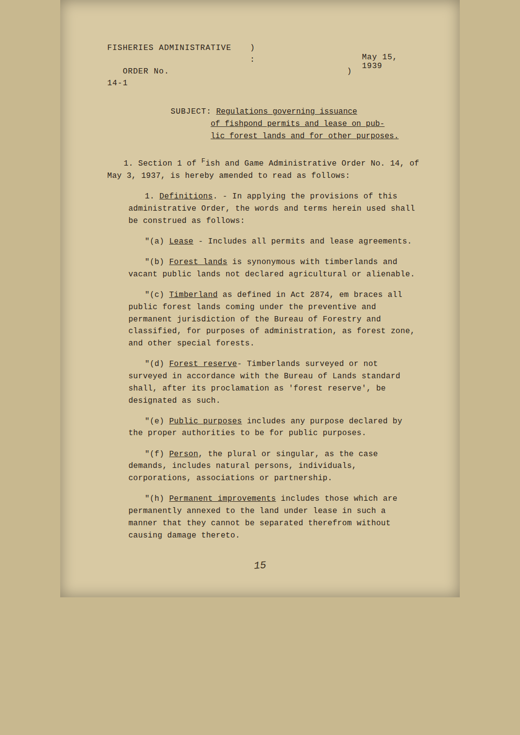FISHERIES ADMINISTRATIVE)
FISHERIES ADMINISTRATIVE:
ORDER No. 14-1)
May 15, 1939
SUBJECT: Regulations governing issuance
of fishpond permits and lease on pub-
lic forest lands and for other purposes.
1. Section 1 of Fish and Game Administrative Order No. 14, of May 3, 1937, is hereby amended to read as follows:
1. Definitions. - In applying the provisions of this administrative Order, the words and terms herein used shall be construed as follows:
"(a) Lease - Includes all permits and lease agreements.
"(b) Forest lands is synonymous with timberlands and vacant public lands not declared agricultural or alienable.
"(c) Timberland as defined in Act 2874, em braces all public forest lands coming under the preventive and permanent jurisdiction of the Bureau of Forestry and classified, for purposes of administration, as forest zone, and other special forests.
"(d) Forest reserve- Timberlands surveyed or not surveyed in accordance with the Bureau of Lands standard shall, after its proclamation as 'forest reserve', be designated as such.
"(e) Public purposes includes any purpose declared by the proper authorities to be for public purposes.
"(f) Person, the plural or singular, as the case demands, includes natural persons, individuals, corporations, associations or partnership.
"(h) Permanent improvements includes those which are permanently annexed to the land under lease in such a manner that they cannot be separated therefrom without causing damage thereto.
15